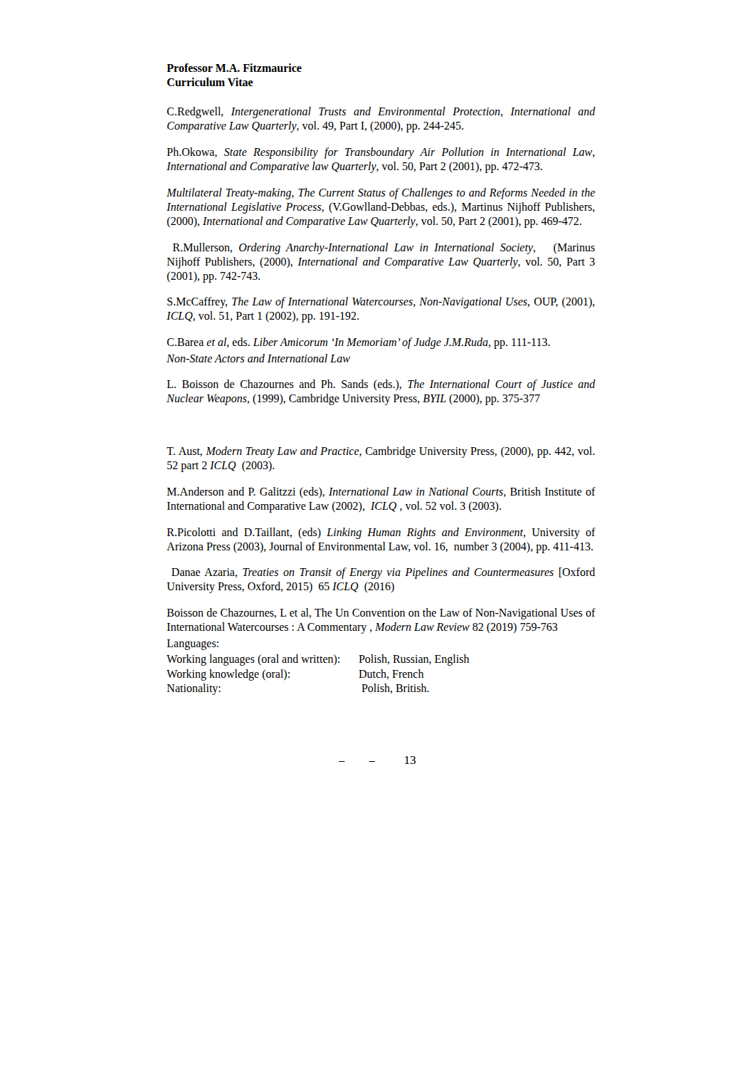Professor M.A. Fitzmaurice Curriculum Vitae
C.Redgwell, Intergenerational Trusts and Environmental Protection, International and Comparative Law Quarterly, vol. 49, Part I, (2000), pp. 244-245.
Ph.Okowa, State Responsibility for Transboundary Air Pollution in International Law, International and Comparative law Quarterly, vol. 50, Part 2 (2001), pp. 472-473.
Multilateral Treaty-making, The Current Status of Challenges to and Reforms Needed in the International Legislative Process, (V.Gowlland-Debbas, eds.), Martinus Nijhoff Publishers, (2000), International and Comparative Law Quarterly, vol. 50, Part 2 (2001), pp. 469-472.
R.Mullerson, Ordering Anarchy-International Law in International Society, (Marinus Nijhoff Publishers, (2000), International and Comparative Law Quarterly, vol. 50, Part 3 (2001), pp. 742-743.
S.McCaffrey, The Law of International Watercourses, Non-Navigational Uses, OUP, (2001), ICLQ, vol. 51, Part 1 (2002), pp. 191-192.
C.Barea et al, eds. Liber Amicorum ‘In Memoriam’ of Judge J.M.Ruda, pp. 111-113.
Non-State Actors and International Law
L. Boisson de Chazournes and Ph. Sands (eds.), The International Court of Justice and Nuclear Weapons, (1999), Cambridge University Press, BYIL (2000), pp. 375-377
T. Aust, Modern Treaty Law and Practice, Cambridge University Press, (2000), pp. 442, vol. 52 part 2 ICLQ (2003).
M.Anderson and P. Galitzzi (eds), International Law in National Courts, British Institute of International and Comparative Law (2002), ICLQ , vol. 52 vol. 3 (2003).
R.Picolotti and D.Taillant, (eds) Linking Human Rights and Environment, University of Arizona Press (2003), Journal of Environmental Law, vol. 16, number 3 (2004), pp. 411-413.
Danae Azaria, Treaties on Transit of Energy via Pipelines and Countermeasures [Oxford University Press, Oxford, 2015) 65 ICLQ (2016)
Boisson de Chazournes, L et al, The Un Convention on the Law of Non-Navigational Uses of International Watercourses : A Commentary , Modern Law Review 82 (2019) 759-763
Languages:
| Working languages (oral and written): | Polish, Russian, English |
| Working knowledge (oral): | Dutch, French |
| Nationality: | Polish, British. |
– –13